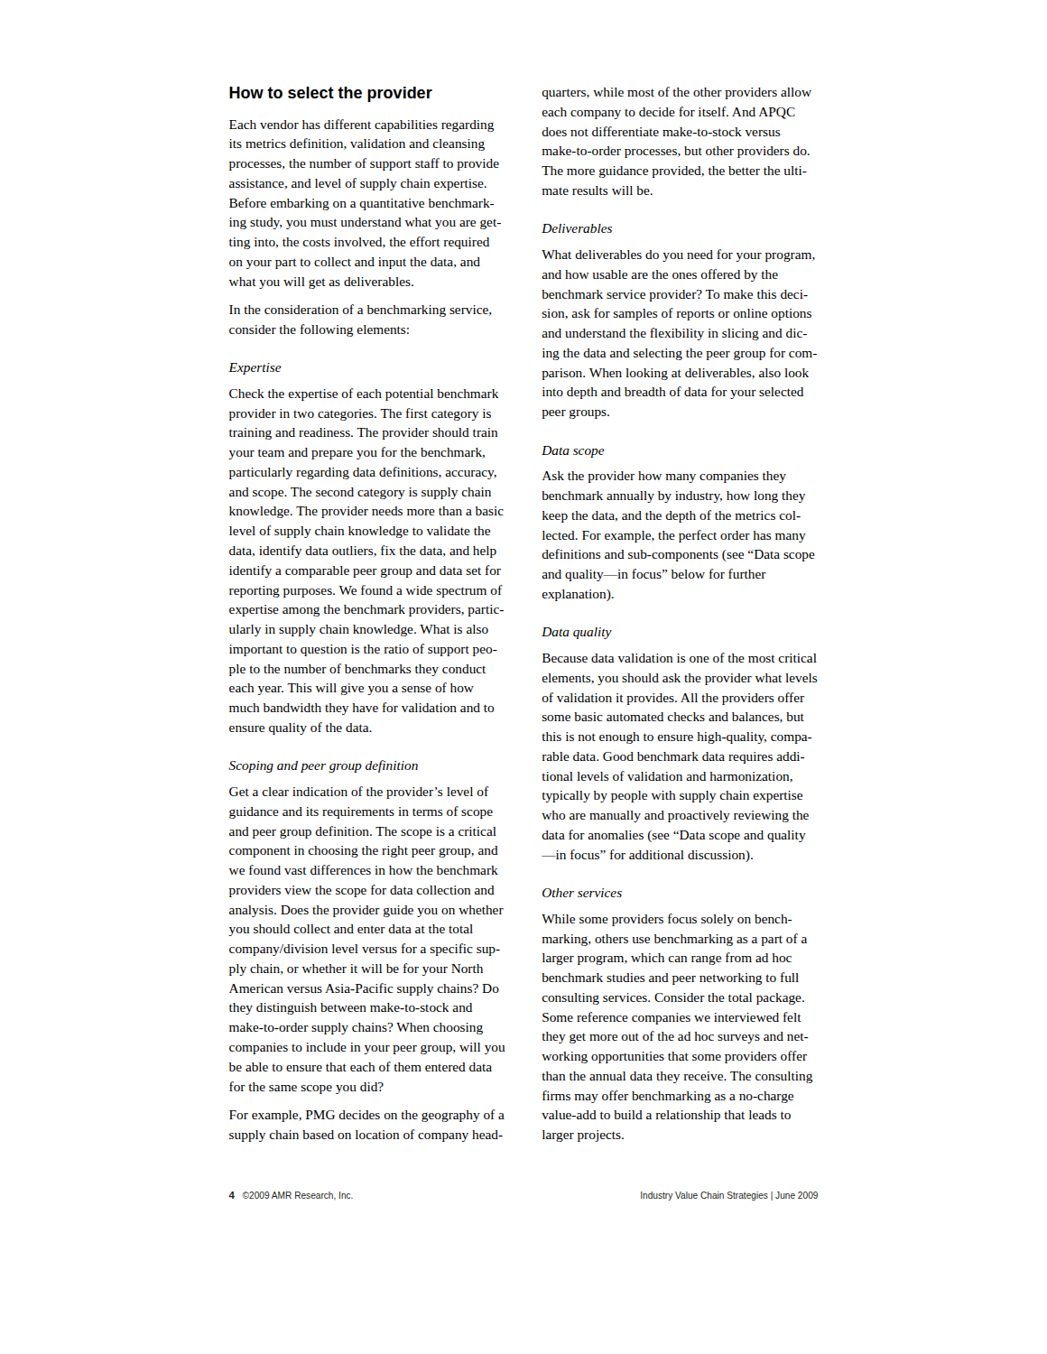How to select the provider
Each vendor has different capabilities regarding its metrics definition, validation and cleansing processes, the number of support staff to provide assistance, and level of supply chain expertise. Before embarking on a quantitative benchmarking study, you must understand what you are getting into, the costs involved, the effort required on your part to collect and input the data, and what you will get as deliverables.
In the consideration of a benchmarking service, consider the following elements:
Expertise
Check the expertise of each potential benchmark provider in two categories. The first category is training and readiness. The provider should train your team and prepare you for the benchmark, particularly regarding data definitions, accuracy, and scope. The second category is supply chain knowledge. The provider needs more than a basic level of supply chain knowledge to validate the data, identify data outliers, fix the data, and help identify a comparable peer group and data set for reporting purposes. We found a wide spectrum of expertise among the benchmark providers, particularly in supply chain knowledge. What is also important to question is the ratio of support people to the number of benchmarks they conduct each year. This will give you a sense of how much bandwidth they have for validation and to ensure quality of the data.
Scoping and peer group definition
Get a clear indication of the provider’s level of guidance and its requirements in terms of scope and peer group definition. The scope is a critical component in choosing the right peer group, and we found vast differences in how the benchmark providers view the scope for data collection and analysis. Does the provider guide you on whether you should collect and enter data at the total company/division level versus for a specific supply chain, or whether it will be for your North American versus Asia-Pacific supply chains? Do they distinguish between make-to-stock and make-to-order supply chains? When choosing companies to include in your peer group, will you be able to ensure that each of them entered data for the same scope you did?
For example, PMG decides on the geography of a supply chain based on location of company headquarters, while most of the other providers allow each company to decide for itself. And APQC does not differentiate make-to-stock versus make-to-order processes, but other providers do. The more guidance provided, the better the ultimate results will be.
Deliverables
What deliverables do you need for your program, and how usable are the ones offered by the benchmark service provider? To make this decision, ask for samples of reports or online options and understand the flexibility in slicing and dicing the data and selecting the peer group for comparison. When looking at deliverables, also look into depth and breadth of data for your selected peer groups.
Data scope
Ask the provider how many companies they benchmark annually by industry, how long they keep the data, and the depth of the metrics collected. For example, the perfect order has many definitions and sub-components (see “Data scope and quality—in focus” below for further explanation).
Data quality
Because data validation is one of the most critical elements, you should ask the provider what levels of validation it provides. All the providers offer some basic automated checks and balances, but this is not enough to ensure high-quality, comparable data. Good benchmark data requires additional levels of validation and harmonization, typically by people with supply chain expertise who are manually and proactively reviewing the data for anomalies (see “Data scope and quality—in focus” for additional discussion).
Other services
While some providers focus solely on benchmarking, others use benchmarking as a part of a larger program, which can range from ad hoc benchmark studies and peer networking to full consulting services. Consider the total package. Some reference companies we interviewed felt they get more out of the ad hoc surveys and networking opportunities that some providers offer than the annual data they receive. The consulting firms may offer benchmarking as a no-charge value-add to build a relationship that leads to larger projects.
4©2009 AMR Research, Inc.
Industry Value Chain Strategies | June 2009